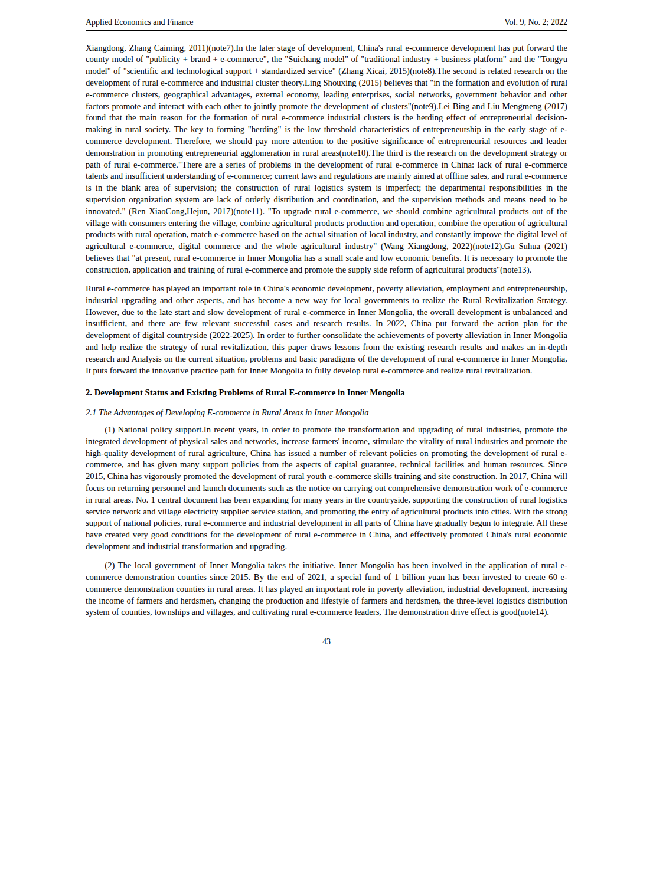Applied Economics and Finance Vol. 9, No. 2; 2022
Xiangdong, Zhang Caiming, 2011)(note7).In the later stage of development, China's rural e-commerce development has put forward the county model of "publicity + brand + e-commerce", the "Suichang model" of "traditional industry + business platform" and the "Tongyu model" of "scientific and technological support + standardized service" (Zhang Xicai, 2015)(note8).The second is related research on the development of rural e-commerce and industrial cluster theory.Ling Shouxing (2015) believes that "in the formation and evolution of rural e-commerce clusters, geographical advantages, external economy, leading enterprises, social networks, government behavior and other factors promote and interact with each other to jointly promote the development of clusters"(note9).Lei Bing and Liu Mengmeng (2017) found that the main reason for the formation of rural e-commerce industrial clusters is the herding effect of entrepreneurial decision-making in rural society. The key to forming "herding" is the low threshold characteristics of entrepreneurship in the early stage of e-commerce development. Therefore, we should pay more attention to the positive significance of entrepreneurial resources and leader demonstration in promoting entrepreneurial agglomeration in rural areas(note10).The third is the research on the development strategy or path of rural e-commerce."There are a series of problems in the development of rural e-commerce in China: lack of rural e-commerce talents and insufficient understanding of e-commerce; current laws and regulations are mainly aimed at offline sales, and rural e-commerce is in the blank area of supervision; the construction of rural logistics system is imperfect; the departmental responsibilities in the supervision organization system are lack of orderly distribution and coordination, and the supervision methods and means need to be innovated." (Ren XiaoCong,Hejun, 2017)(note11). "To upgrade rural e-commerce, we should combine agricultural products out of the village with consumers entering the village, combine agricultural products production and operation, combine the operation of agricultural products with rural operation, match e-commerce based on the actual situation of local industry, and constantly improve the digital level of agricultural e-commerce, digital commerce and the whole agricultural industry" (Wang Xiangdong, 2022)(note12).Gu Suhua (2021) believes that "at present, rural e-commerce in Inner Mongolia has a small scale and low economic benefits. It is necessary to promote the construction, application and training of rural e-commerce and promote the supply side reform of agricultural products"(note13).
Rural e-commerce has played an important role in China's economic development, poverty alleviation, employment and entrepreneurship, industrial upgrading and other aspects, and has become a new way for local governments to realize the Rural Revitalization Strategy. However, due to the late start and slow development of rural e-commerce in Inner Mongolia, the overall development is unbalanced and insufficient, and there are few relevant successful cases and research results. In 2022, China put forward the action plan for the development of digital countryside (2022-2025). In order to further consolidate the achievements of poverty alleviation in Inner Mongolia and help realize the strategy of rural revitalization, this paper draws lessons from the existing research results and makes an in-depth research and Analysis on the current situation, problems and basic paradigms of the development of rural e-commerce in Inner Mongolia, It puts forward the innovative practice path for Inner Mongolia to fully develop rural e-commerce and realize rural revitalization.
2. Development Status and Existing Problems of Rural E-commerce in Inner Mongolia
2.1 The Advantages of Developing E-commerce in Rural Areas in Inner Mongolia
(1) National policy support.In recent years, in order to promote the transformation and upgrading of rural industries, promote the integrated development of physical sales and networks, increase farmers' income, stimulate the vitality of rural industries and promote the high-quality development of rural agriculture, China has issued a number of relevant policies on promoting the development of rural e-commerce, and has given many support policies from the aspects of capital guarantee, technical facilities and human resources. Since 2015, China has vigorously promoted the development of rural youth e-commerce skills training and site construction. In 2017, China will focus on returning personnel and launch documents such as the notice on carrying out comprehensive demonstration work of e-commerce in rural areas. No. 1 central document has been expanding for many years in the countryside, supporting the construction of rural logistics service network and village electricity supplier service station, and promoting the entry of agricultural products into cities. With the strong support of national policies, rural e-commerce and industrial development in all parts of China have gradually begun to integrate. All these have created very good conditions for the development of rural e-commerce in China, and effectively promoted China's rural economic development and industrial transformation and upgrading.
(2) The local government of Inner Mongolia takes the initiative. Inner Mongolia has been involved in the application of rural e-commerce demonstration counties since 2015. By the end of 2021, a special fund of 1 billion yuan has been invested to create 60 e-commerce demonstration counties in rural areas. It has played an important role in poverty alleviation, industrial development, increasing the income of farmers and herdsmen, changing the production and lifestyle of farmers and herdsmen, the three-level logistics distribution system of counties, townships and villages, and cultivating rural e-commerce leaders, The demonstration drive effect is good(note14).
43